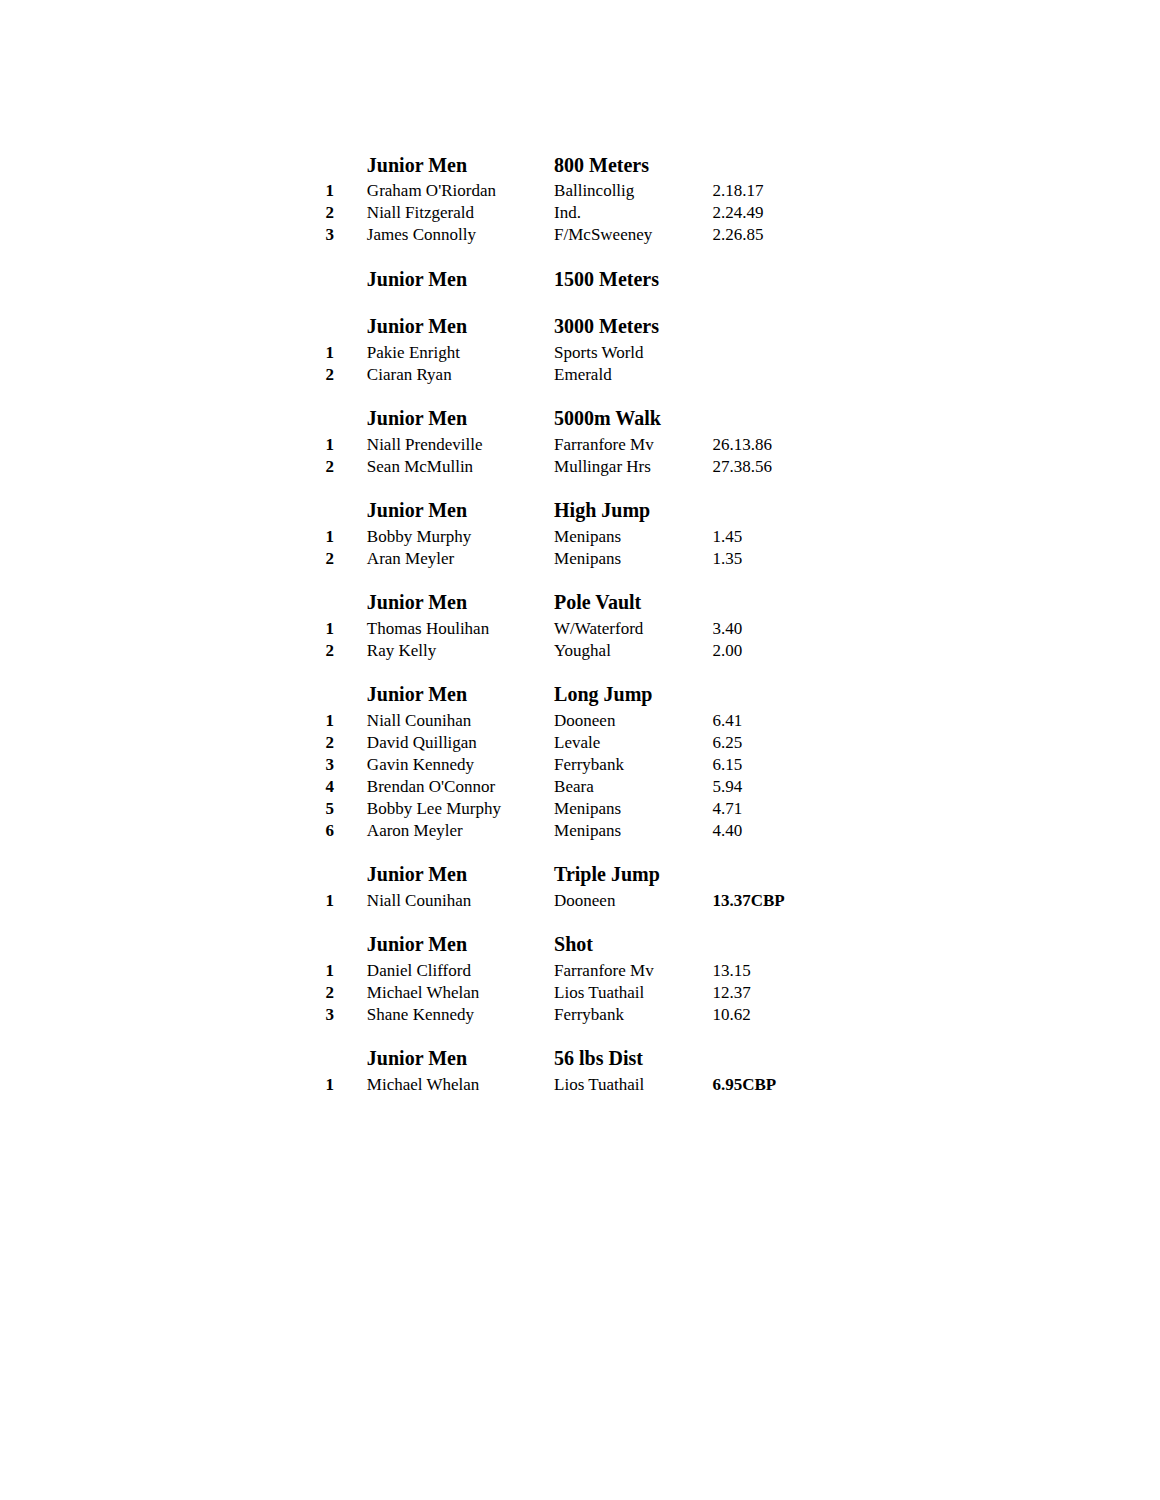| | Junior Men | 800 Meters |
| 1 | Graham O'Riordan | Ballincollig | 2.18.17 |
| 2 | Niall Fitzgerald | Ind. | 2.24.49 |
| 3 | James Connolly | F/McSweeney | 2.26.85 |
| | Junior Men | 1500 Meters |
| | Junior Men | 3000 Meters |
| 1 | Pakie Enright | Sports World | |
| 2 | Ciaran Ryan | Emerald | |
| | Junior Men | 5000m Walk |
| 1 | Niall Prendeville | Farranfore Mv | 26.13.86 |
| 2 | Sean McMullin | Mullingar Hrs | 27.38.56 |
| | Junior Men | High Jump |
| 1 | Bobby Murphy | Menipans | 1.45 |
| 2 | Aran Meyler | Menipans | 1.35 |
| | Junior Men | Pole Vault |
| 1 | Thomas Houlihan | W/Waterford | 3.40 |
| 2 | Ray Kelly | Youghal | 2.00 |
| | Junior Men | Long Jump |
| 1 | Niall Counihan | Dooneen | 6.41 |
| 2 | David Quilligan | Levale | 6.25 |
| 3 | Gavin Kennedy | Ferrybank | 6.15 |
| 4 | Brendan O'Connor | Beara | 5.94 |
| 5 | Bobby Lee Murphy | Menipans | 4.71 |
| 6 | Aaron Meyler | Menipans | 4.40 |
| | Junior Men | Triple Jump |
| 1 | Niall Counihan | Dooneen | 13.37CBP |
| | Junior Men | Shot |
| 1 | Daniel Clifford | Farranfore Mv | 13.15 |
| 2 | Michael Whelan | Lios Tuathail | 12.37 |
| 3 | Shane Kennedy | Ferrybank | 10.62 |
| | Junior Men | 56 lbs Dist |
| 1 | Michael Whelan | Lios Tuathail | 6.95CBP |